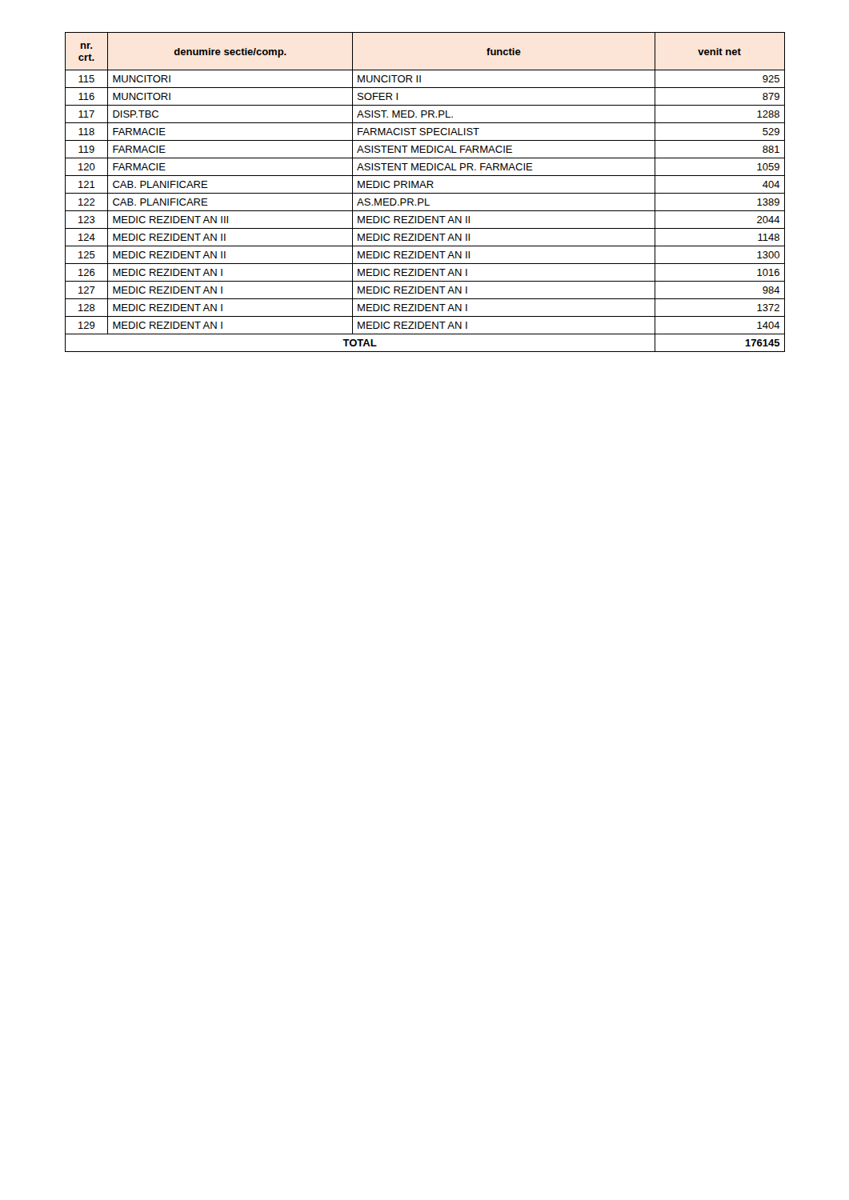| nr. crt. | denumire sectie/comp. | functie | venit net |
| --- | --- | --- | --- |
| 115 | MUNCITORI | MUNCITOR II | 925 |
| 116 | MUNCITORI | SOFER I | 879 |
| 117 | DISP.TBC | ASIST. MED. PR.PL. | 1288 |
| 118 | FARMACIE | FARMACIST SPECIALIST | 529 |
| 119 | FARMACIE | ASISTENT MEDICAL FARMACIE | 881 |
| 120 | FARMACIE | ASISTENT MEDICAL PR. FARMACIE | 1059 |
| 121 | CAB. PLANIFICARE | MEDIC PRIMAR | 404 |
| 122 | CAB. PLANIFICARE | AS.MED.PR.PL | 1389 |
| 123 | MEDIC REZIDENT AN III | MEDIC REZIDENT AN II | 2044 |
| 124 | MEDIC REZIDENT AN II | MEDIC REZIDENT AN II | 1148 |
| 125 | MEDIC REZIDENT AN II | MEDIC REZIDENT AN II | 1300 |
| 126 | MEDIC REZIDENT AN I | MEDIC REZIDENT AN I | 1016 |
| 127 | MEDIC REZIDENT AN I | MEDIC REZIDENT AN I | 984 |
| 128 | MEDIC REZIDENT AN I | MEDIC REZIDENT AN I | 1372 |
| 129 | MEDIC REZIDENT AN I | MEDIC REZIDENT AN I | 1404 |
| TOTAL | 176145 |